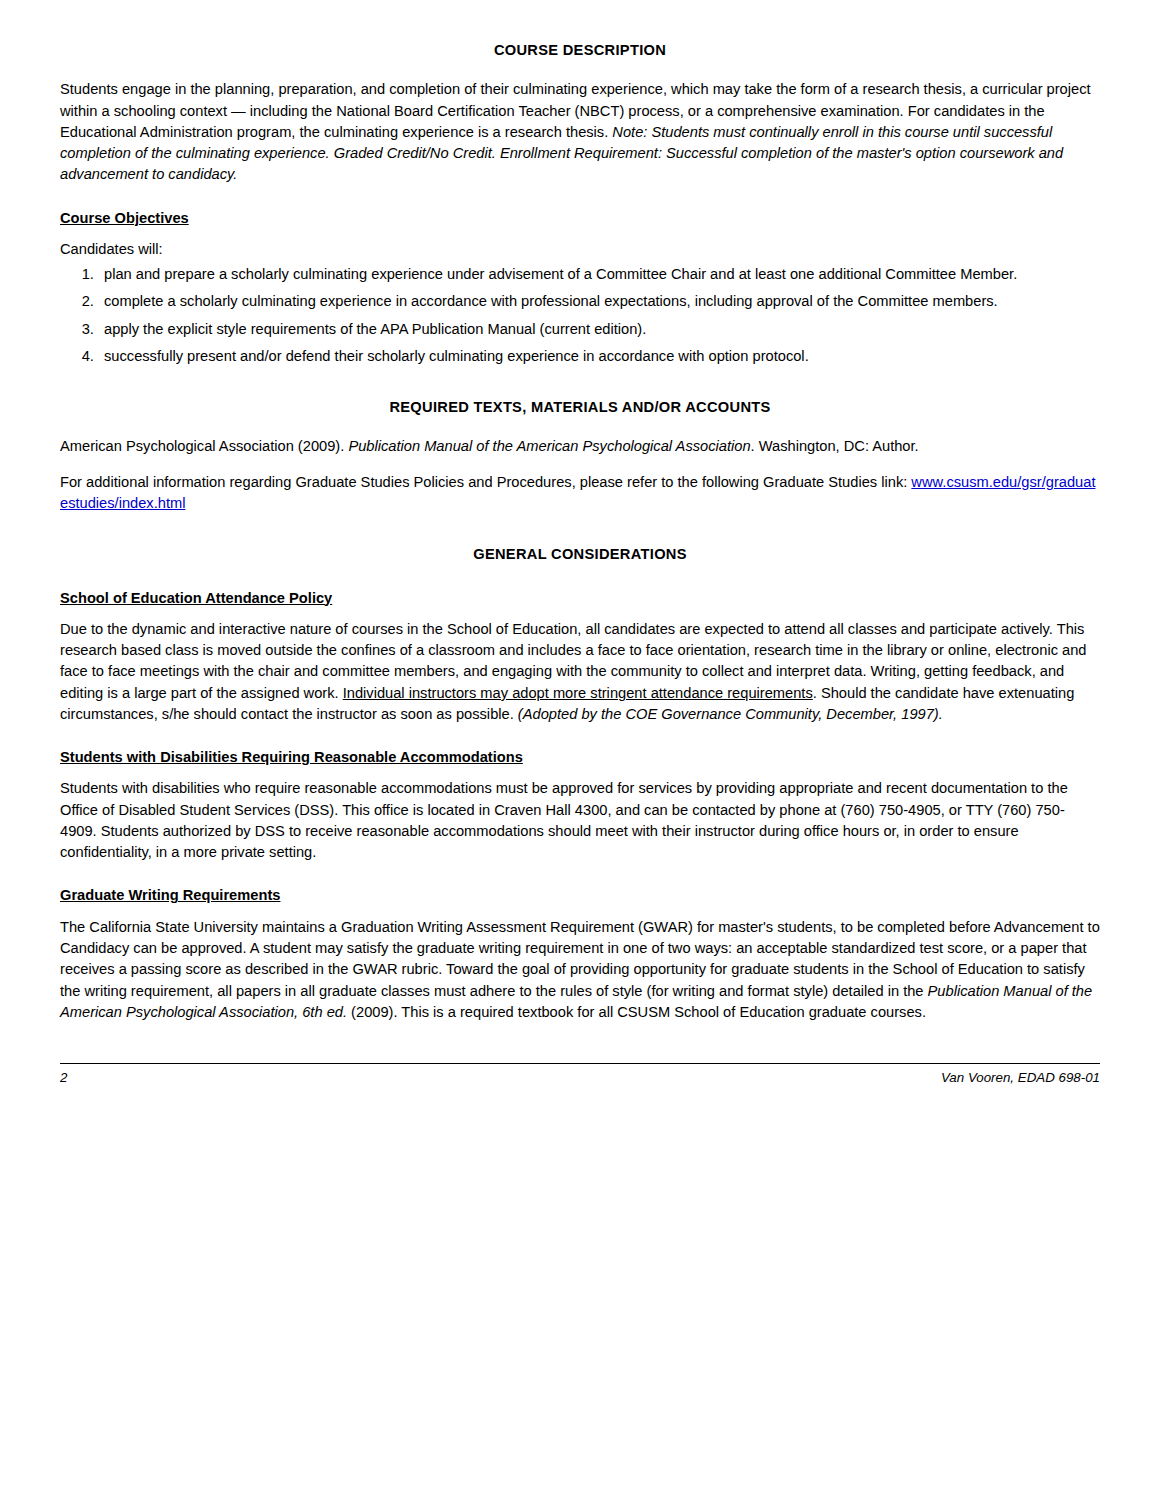COURSE DESCRIPTION
Students engage in the planning, preparation, and completion of their culminating experience, which may take the form of a research thesis, a curricular project within a schooling context — including the National Board Certification Teacher (NBCT) process, or a comprehensive examination. For candidates in the Educational Administration program, the culminating experience is a research thesis. Note: Students must continually enroll in this course until successful completion of the culminating experience. Graded Credit/No Credit. Enrollment Requirement: Successful completion of the master's option coursework and advancement to candidacy.
Course Objectives
Candidates will:
plan and prepare a scholarly culminating experience under advisement of a Committee Chair and at least one additional Committee Member.
complete a scholarly culminating experience in accordance with professional expectations, including approval of the Committee members.
apply the explicit style requirements of the APA Publication Manual (current edition).
successfully present and/or defend their scholarly culminating experience in accordance with option protocol.
REQUIRED TEXTS, MATERIALS AND/OR ACCOUNTS
American Psychological Association (2009). Publication Manual of the American Psychological Association. Washington, DC: Author.
For additional information regarding Graduate Studies Policies and Procedures, please refer to the following Graduate Studies link: www.csusm.edu/gsr/graduatestudies/index.html
GENERAL CONSIDERATIONS
School of Education Attendance Policy
Due to the dynamic and interactive nature of courses in the School of Education, all candidates are expected to attend all classes and participate actively. This research based class is moved outside the confines of a classroom and includes a face to face orientation, research time in the library or online, electronic and face to face meetings with the chair and committee members, and engaging with the community to collect and interpret data. Writing, getting feedback, and editing is a large part of the assigned work. Individual instructors may adopt more stringent attendance requirements. Should the candidate have extenuating circumstances, s/he should contact the instructor as soon as possible. (Adopted by the COE Governance Community, December, 1997).
Students with Disabilities Requiring Reasonable Accommodations
Students with disabilities who require reasonable accommodations must be approved for services by providing appropriate and recent documentation to the Office of Disabled Student Services (DSS). This office is located in Craven Hall 4300, and can be contacted by phone at (760) 750-4905, or TTY (760) 750-4909. Students authorized by DSS to receive reasonable accommodations should meet with their instructor during office hours or, in order to ensure confidentiality, in a more private setting.
Graduate Writing Requirements
The California State University maintains a Graduation Writing Assessment Requirement (GWAR) for master's students, to be completed before Advancement to Candidacy can be approved. A student may satisfy the graduate writing requirement in one of two ways: an acceptable standardized test score, or a paper that receives a passing score as described in the GWAR rubric. Toward the goal of providing opportunity for graduate students in the School of Education to satisfy the writing requirement, all papers in all graduate classes must adhere to the rules of style (for writing and format style) detailed in the Publication Manual of the American Psychological Association, 6th ed. (2009). This is a required textbook for all CSUSM School of Education graduate courses.
2 Van Vooren, EDAD 698-01